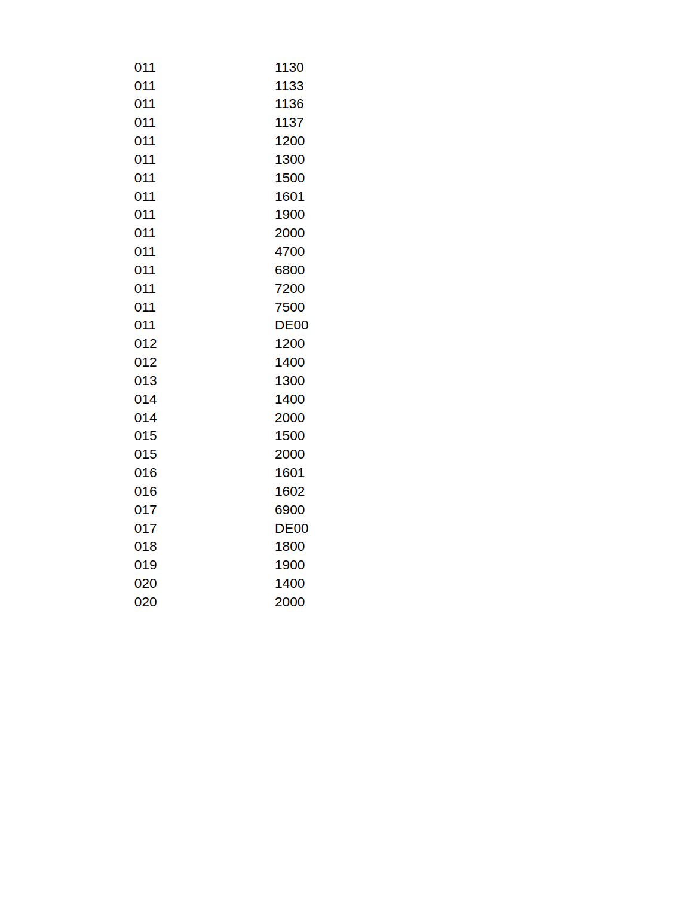| 011 | 1130 |
| 011 | 1133 |
| 011 | 1136 |
| 011 | 1137 |
| 011 | 1200 |
| 011 | 1300 |
| 011 | 1500 |
| 011 | 1601 |
| 011 | 1900 |
| 011 | 2000 |
| 011 | 4700 |
| 011 | 6800 |
| 011 | 7200 |
| 011 | 7500 |
| 011 | DE00 |
| 012 | 1200 |
| 012 | 1400 |
| 013 | 1300 |
| 014 | 1400 |
| 014 | 2000 |
| 015 | 1500 |
| 015 | 2000 |
| 016 | 1601 |
| 016 | 1602 |
| 017 | 6900 |
| 017 | DE00 |
| 018 | 1800 |
| 019 | 1900 |
| 020 | 1400 |
| 020 | 2000 |